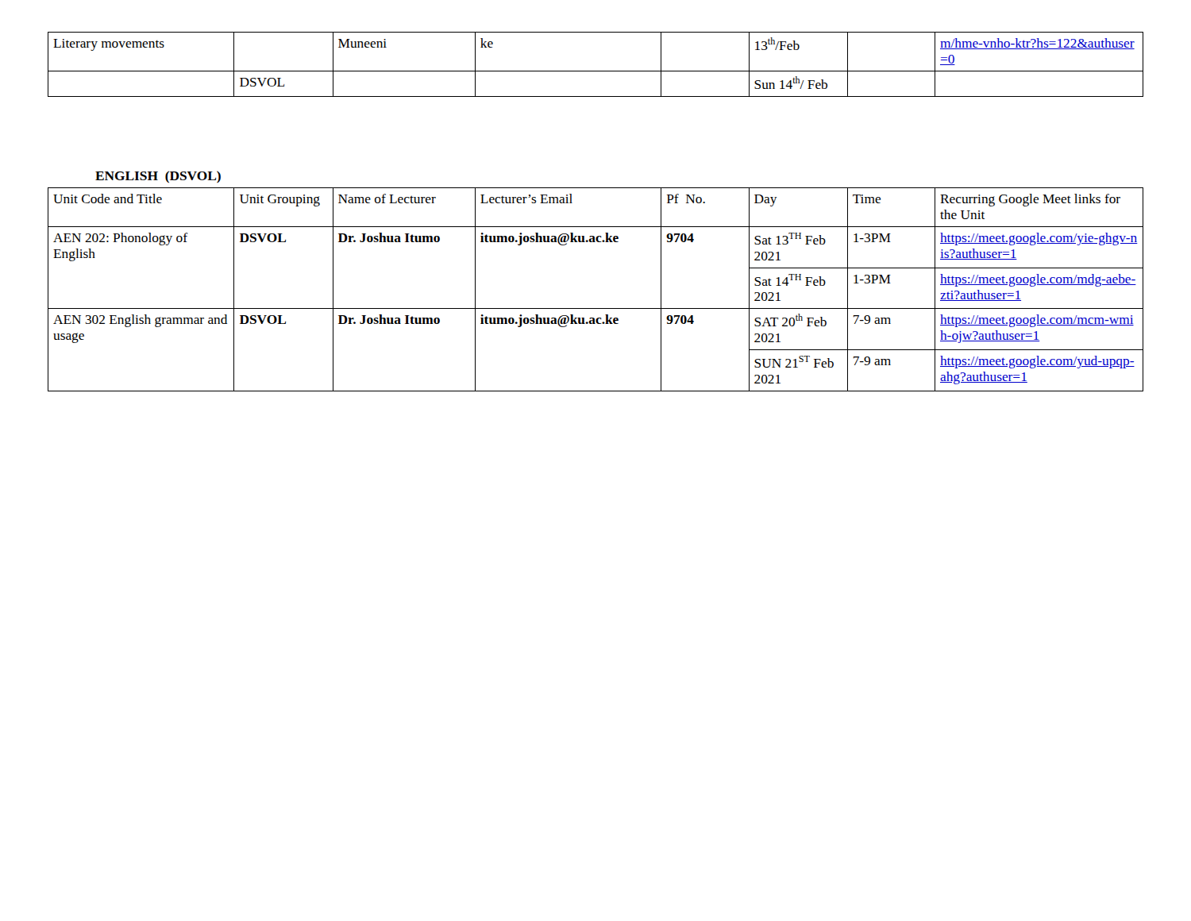| Literary movements | | Muneeni | ke | | 13 th /Feb | | m/hme-vnho-ktr?hs=122&authuser=0 |
| | DSVOL | | | | Sun 14 th / Feb | | |
ENGLISH (DSVOL)
| Unit Code and Title | Unit Grouping | Name of Lecturer | Lecturer’s Email | Pf No. | Day | Time | Recurring Google Meet links for the Unit |
| --- | --- | --- | --- | --- | --- | --- | --- |
| AEN 202: Phonology of English | DSVOL | Dr. Joshua Itumo | itumo.joshua@ku.ac.ke | 9704 | Sat 13 TH Feb 2021 | 1-3PM | https://meet.google.com/yie-ghgv-nis?authuser=1 |
| Sat 14 TH Feb 2021 | 1-3PM | https://meet.google.com/mdg-aebe-zti?authuser=1 |
| AEN 302 English grammar and usage | DSVOL | Dr. Joshua Itumo | itumo.joshua@ku.ac.ke | 9704 | SAT 20 th Feb 2021 | 7-9 am | https://meet.google.com/mcm-wmih-ojw?authuser=1 |
| SUN 21 ST Feb 2021 | 7-9 am | https://meet.google.com/yud-upqp-ahg?authuser=1 |